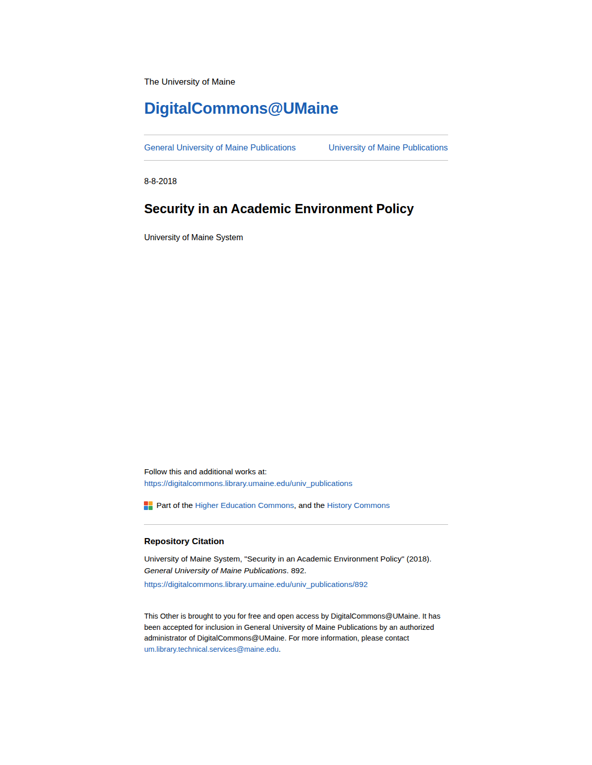The University of Maine
DigitalCommons@UMaine
General University of Maine Publications
University of Maine Publications
8-8-2018
Security in an Academic Environment Policy
University of Maine System
Follow this and additional works at: https://digitalcommons.library.umaine.edu/univ_publications
Part of the Higher Education Commons, and the History Commons
Repository Citation
University of Maine System, "Security in an Academic Environment Policy" (2018). General University of Maine Publications. 892. https://digitalcommons.library.umaine.edu/univ_publications/892
This Other is brought to you for free and open access by DigitalCommons@UMaine. It has been accepted for inclusion in General University of Maine Publications by an authorized administrator of DigitalCommons@UMaine. For more information, please contact um.library.technical.services@maine.edu.